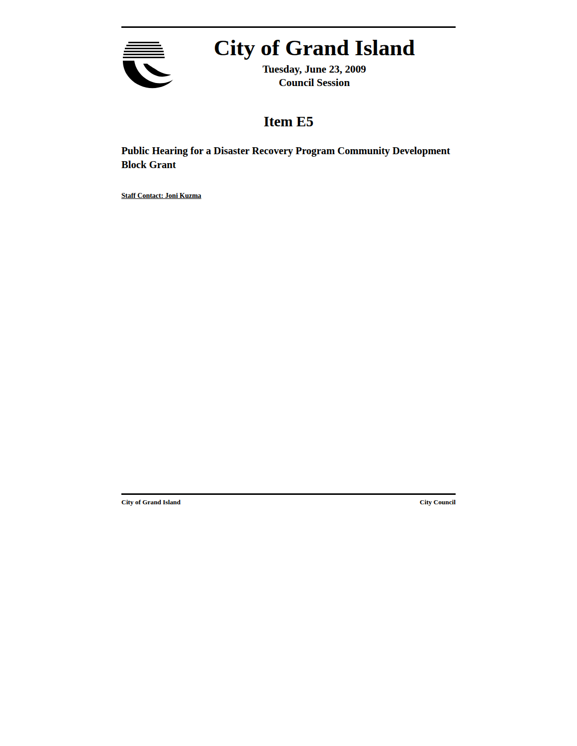City of Grand Island
Tuesday, June 23, 2009
Council Session
Item E5
Public Hearing for a Disaster Recovery Program Community Development Block Grant
Staff Contact: Joni Kuzma
City of Grand Island City Council